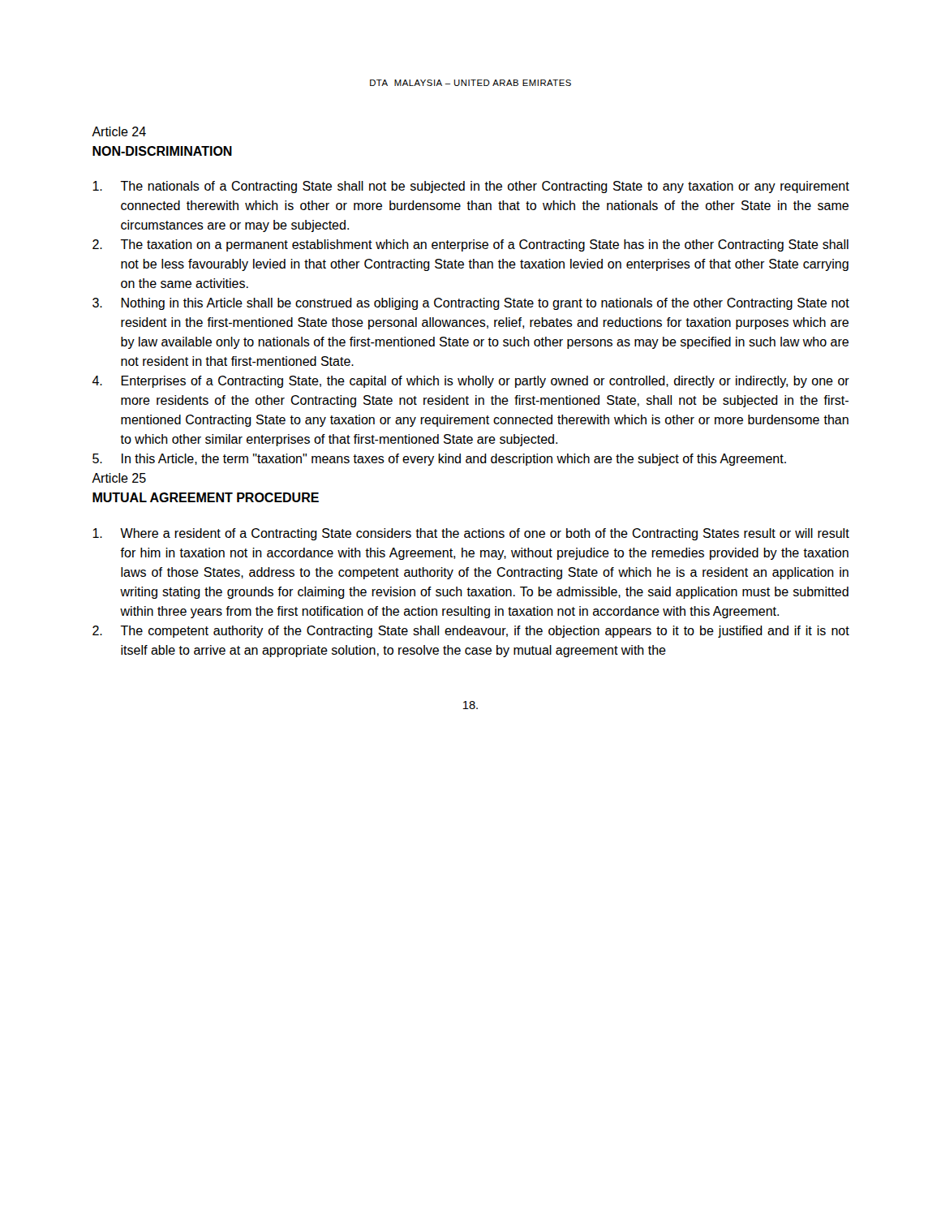DTA MALAYSIA – UNITED ARAB EMIRATES
Article 24
NON-DISCRIMINATION
1.
The nationals of a Contracting State shall not be subjected in the other Contracting State to any taxation or any requirement connected therewith which is other or more burdensome than that to which the nationals of the other State in the same circumstances are or may be subjected.
2.
The taxation on a permanent establishment which an enterprise of a Contracting State has in the other Contracting State shall not be less favourably levied in that other Contracting State than the taxation levied on enterprises of that other State carrying on the same activities.
3.
Nothing in this Article shall be construed as obliging a Contracting State to grant to nationals of the other Contracting State not resident in the first-mentioned State those personal allowances, relief, rebates and reductions for taxation purposes which are by law available only to nationals of the first-mentioned State or to such other persons as may be specified in such law who are not resident in that first-mentioned State.
4.
Enterprises of a Contracting State, the capital of which is wholly or partly owned or controlled, directly or indirectly, by one or more residents of the other Contracting State not resident in the first-mentioned State, shall not be subjected in the first-mentioned Contracting State to any taxation or any requirement connected therewith which is other or more burdensome than to which other similar enterprises of that first-mentioned State are subjected.
5.
In this Article, the term "taxation" means taxes of every kind and description which are the subject of this Agreement.
Article 25
MUTUAL AGREEMENT PROCEDURE
1.
Where a resident of a Contracting State considers that the actions of one or both of the Contracting States result or will result for him in taxation not in accordance with this Agreement, he may, without prejudice to the remedies provided by the taxation laws of those States, address to the competent authority of the Contracting State of which he is a resident an application in writing stating the grounds for claiming the revision of such taxation. To be admissible, the said application must be submitted within three years from the first notification of the action resulting in taxation not in accordance with this Agreement.
2.
The competent authority of the Contracting State shall endeavour, if the objection appears to it to be justified and if it is not itself able to arrive at an appropriate solution, to resolve the case by mutual agreement with the
18.